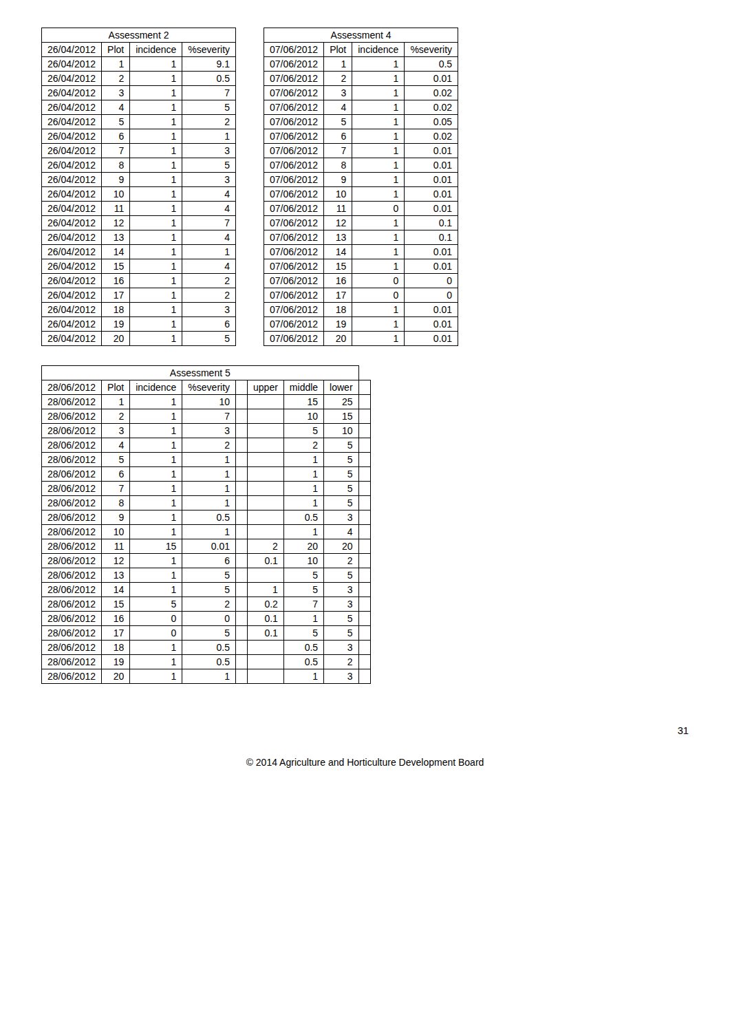| Assessment 2 |
| 26/04/2012 | Plot | incidence | %severity |
| 26/04/2012 | 1 | 1 | 9.1 |
| 26/04/2012 | 2 | 1 | 0.5 |
| 26/04/2012 | 3 | 1 | 7 |
| 26/04/2012 | 4 | 1 | 5 |
| 26/04/2012 | 5 | 1 | 2 |
| 26/04/2012 | 6 | 1 | 1 |
| 26/04/2012 | 7 | 1 | 3 |
| 26/04/2012 | 8 | 1 | 5 |
| 26/04/2012 | 9 | 1 | 3 |
| 26/04/2012 | 10 | 1 | 4 |
| 26/04/2012 | 11 | 1 | 4 |
| 26/04/2012 | 12 | 1 | 7 |
| 26/04/2012 | 13 | 1 | 4 |
| 26/04/2012 | 14 | 1 | 1 |
| 26/04/2012 | 15 | 1 | 4 |
| 26/04/2012 | 16 | 1 | 2 |
| 26/04/2012 | 17 | 1 | 2 |
| 26/04/2012 | 18 | 1 | 3 |
| 26/04/2012 | 19 | 1 | 6 |
| 26/04/2012 | 20 | 1 | 5 |
| Assessment 4 |
| 07/06/2012 | Plot | incidence | %severity |
| 07/06/2012 | 1 | 1 | 0.5 |
| 07/06/2012 | 2 | 1 | 0.01 |
| 07/06/2012 | 3 | 1 | 0.02 |
| 07/06/2012 | 4 | 1 | 0.02 |
| 07/06/2012 | 5 | 1 | 0.05 |
| 07/06/2012 | 6 | 1 | 0.02 |
| 07/06/2012 | 7 | 1 | 0.01 |
| 07/06/2012 | 8 | 1 | 0.01 |
| 07/06/2012 | 9 | 1 | 0.01 |
| 07/06/2012 | 10 | 1 | 0.01 |
| 07/06/2012 | 11 | 0 | 0.01 |
| 07/06/2012 | 12 | 1 | 0.1 |
| 07/06/2012 | 13 | 1 | 0.1 |
| 07/06/2012 | 14 | 1 | 0.01 |
| 07/06/2012 | 15 | 1 | 0.01 |
| 07/06/2012 | 16 | 0 | 0 |
| 07/06/2012 | 17 | 0 | 0 |
| 07/06/2012 | 18 | 1 | 0.01 |
| 07/06/2012 | 19 | 1 | 0.01 |
| 07/06/2012 | 20 | 1 | 0.01 |
| Assessment 5 |
| 28/06/2012 | Plot | incidence | %severity | | upper | middle | lower | |
| 28/06/2012 | 1 | 1 | 10 | | | 15 | 25 | |
| 28/06/2012 | 2 | 1 | 7 | | | 10 | 15 | |
| 28/06/2012 | 3 | 1 | 3 | | | 5 | 10 | |
| 28/06/2012 | 4 | 1 | 2 | | | 2 | 5 | |
| 28/06/2012 | 5 | 1 | 1 | | | 1 | 5 | |
| 28/06/2012 | 6 | 1 | 1 | | | 1 | 5 | |
| 28/06/2012 | 7 | 1 | 1 | | | 1 | 5 | |
| 28/06/2012 | 8 | 1 | 1 | | | 1 | 5 | |
| 28/06/2012 | 9 | 1 | 0.5 | | | 0.5 | 3 | |
| 28/06/2012 | 10 | 1 | 1 | | | 1 | 4 | |
| 28/06/2012 | 11 | 15 | 0.01 | | 2 | 20 | 20 | |
| 28/06/2012 | 12 | 1 | 6 | | 0.1 | 10 | 2 | |
| 28/06/2012 | 13 | 1 | 5 | | | 5 | 5 | |
| 28/06/2012 | 14 | 1 | 5 | | 1 | 5 | 3 | |
| 28/06/2012 | 15 | 5 | 2 | | 0.2 | 7 | 3 | |
| 28/06/2012 | 16 | 0 | 0 | | 0.1 | 1 | 5 | |
| 28/06/2012 | 17 | 0 | 5 | | 0.1 | 5 | 5 | |
| 28/06/2012 | 18 | 1 | 0.5 | | | 0.5 | 3 | |
| 28/06/2012 | 19 | 1 | 0.5 | | | 0.5 | 2 | |
| 28/06/2012 | 20 | 1 | 1 | | | 1 | 3 | |
31
© 2014 Agriculture and Horticulture Development Board